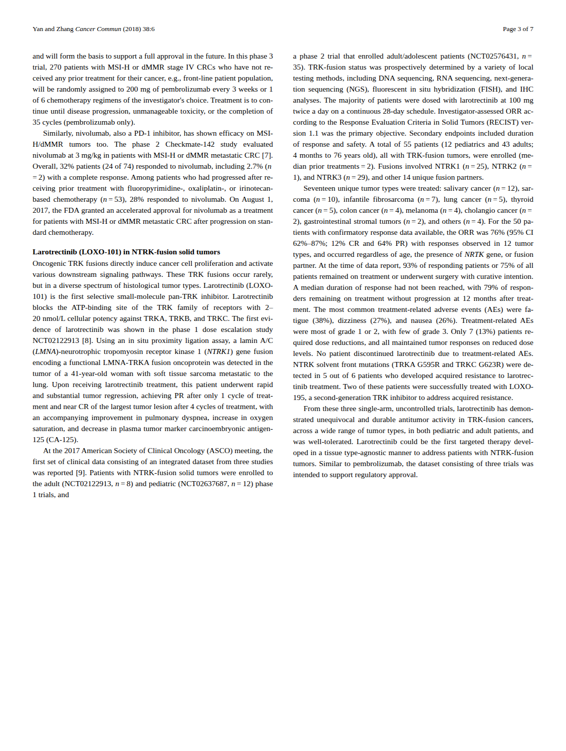Yan and Zhang Cancer Commun (2018) 38:6 Page 3 of 7
and will form the basis to support a full approval in the future. In this phase 3 trial, 270 patients with MSI-H or dMMR stage IV CRCs who have not received any prior treatment for their cancer, e.g., front-line patient population, will be randomly assigned to 200 mg of pembrolizumab every 3 weeks or 1 of 6 chemotherapy regimens of the investigator's choice. Treatment is to continue until disease progression, unmanageable toxicity, or the completion of 35 cycles (pembrolizumab only).
Similarly, nivolumab, also a PD-1 inhibitor, has shown efficacy on MSI-H/dMMR tumors too. The phase 2 Checkmate-142 study evaluated nivolumab at 3 mg/kg in patients with MSI-H or dMMR metastatic CRC [7]. Overall, 32% patients (24 of 74) responded to nivolumab, including 2.7% (n = 2) with a complete response. Among patients who had progressed after receiving prior treatment with fluoropyrimidine-, oxaliplatin-, or irinotecan-based chemotherapy (n = 53), 28% responded to nivolumab. On August 1, 2017, the FDA granted an accelerated approval for nivolumab as a treatment for patients with MSI-H or dMMR metastatic CRC after progression on standard chemotherapy.
Larotrectinib (LOXO-101) in NTRK-fusion solid tumors
Oncogenic TRK fusions directly induce cancer cell proliferation and activate various downstream signaling pathways. These TRK fusions occur rarely, but in a diverse spectrum of histological tumor types. Larotrectinib (LOXO-101) is the first selective small-molecule pan-TRK inhibitor. Larotrectinib blocks the ATP-binding site of the TRK family of receptors with 2–20 nmol/L cellular potency against TRKA, TRKB, and TRKC. The first evidence of larotrectinib was shown in the phase 1 dose escalation study NCT02122913 [8]. Using an in situ proximity ligation assay, a lamin A/C (LMNA)-neurotrophic tropomyosin receptor kinase 1 (NTRK1) gene fusion encoding a functional LMNA-TRKA fusion oncoprotein was detected in the tumor of a 41-year-old woman with soft tissue sarcoma metastatic to the lung. Upon receiving larotrectinib treatment, this patient underwent rapid and substantial tumor regression, achieving PR after only 1 cycle of treatment and near CR of the largest tumor lesion after 4 cycles of treatment, with an accompanying improvement in pulmonary dyspnea, increase in oxygen saturation, and decrease in plasma tumor marker carcinoembryonic antigen-125 (CA-125).
At the 2017 American Society of Clinical Oncology (ASCO) meeting, the first set of clinical data consisting of an integrated dataset from three studies was reported [9]. Patients with NTRK-fusion solid tumors were enrolled to the adult (NCT02122913, n = 8) and pediatric (NCT02637687, n = 12) phase 1 trials, and
a phase 2 trial that enrolled adult/adolescent patients (NCT02576431, n = 35). TRK-fusion status was prospectively determined by a variety of local testing methods, including DNA sequencing, RNA sequencing, next-generation sequencing (NGS), fluorescent in situ hybridization (FISH), and IHC analyses. The majority of patients were dosed with larotrectinib at 100 mg twice a day on a continuous 28-day schedule. Investigator-assessed ORR according to the Response Evaluation Criteria in Solid Tumors (RECIST) version 1.1 was the primary objective. Secondary endpoints included duration of response and safety. A total of 55 patients (12 pediatrics and 43 adults; 4 months to 76 years old), all with TRK-fusion tumors, were enrolled (median prior treatments = 2). Fusions involved NTRK1 (n = 25), NTRK2 (n = 1), and NTRK3 (n = 29), and other 14 unique fusion partners.
Seventeen unique tumor types were treated: salivary cancer (n = 12), sarcoma (n = 10), infantile fibrosarcoma (n = 7), lung cancer (n = 5), thyroid cancer (n = 5), colon cancer (n = 4), melanoma (n = 4), cholangio cancer (n = 2), gastrointestinal stromal tumors (n = 2), and others (n = 4). For the 50 patients with confirmatory response data available, the ORR was 76% (95% CI 62%–87%; 12% CR and 64% PR) with responses observed in 12 tumor types, and occurred regardless of age, the presence of NRTK gene, or fusion partner. At the time of data report, 93% of responding patients or 75% of all patients remained on treatment or underwent surgery with curative intention. A median duration of response had not been reached, with 79% of responders remaining on treatment without progression at 12 months after treatment. The most common treatment-related adverse events (AEs) were fatigue (38%), dizziness (27%), and nausea (26%). Treatment-related AEs were most of grade 1 or 2, with few of grade 3. Only 7 (13%) patients required dose reductions, and all maintained tumor responses on reduced dose levels. No patient discontinued larotrectinib due to treatment-related AEs. NTRK solvent front mutations (TRKA G595R and TRKC G623R) were detected in 5 out of 6 patients who developed acquired resistance to larotrectinib treatment. Two of these patients were successfully treated with LOXO-195, a second-generation TRK inhibitor to address acquired resistance.
From these three single-arm, uncontrolled trials, larotrectinib has demonstrated unequivocal and durable antitumor activity in TRK-fusion cancers, across a wide range of tumor types, in both pediatric and adult patients, and was well-tolerated. Larotrectinib could be the first targeted therapy developed in a tissue type-agnostic manner to address patients with NTRK-fusion tumors. Similar to pembrolizumab, the dataset consisting of three trials was intended to support regulatory approval.